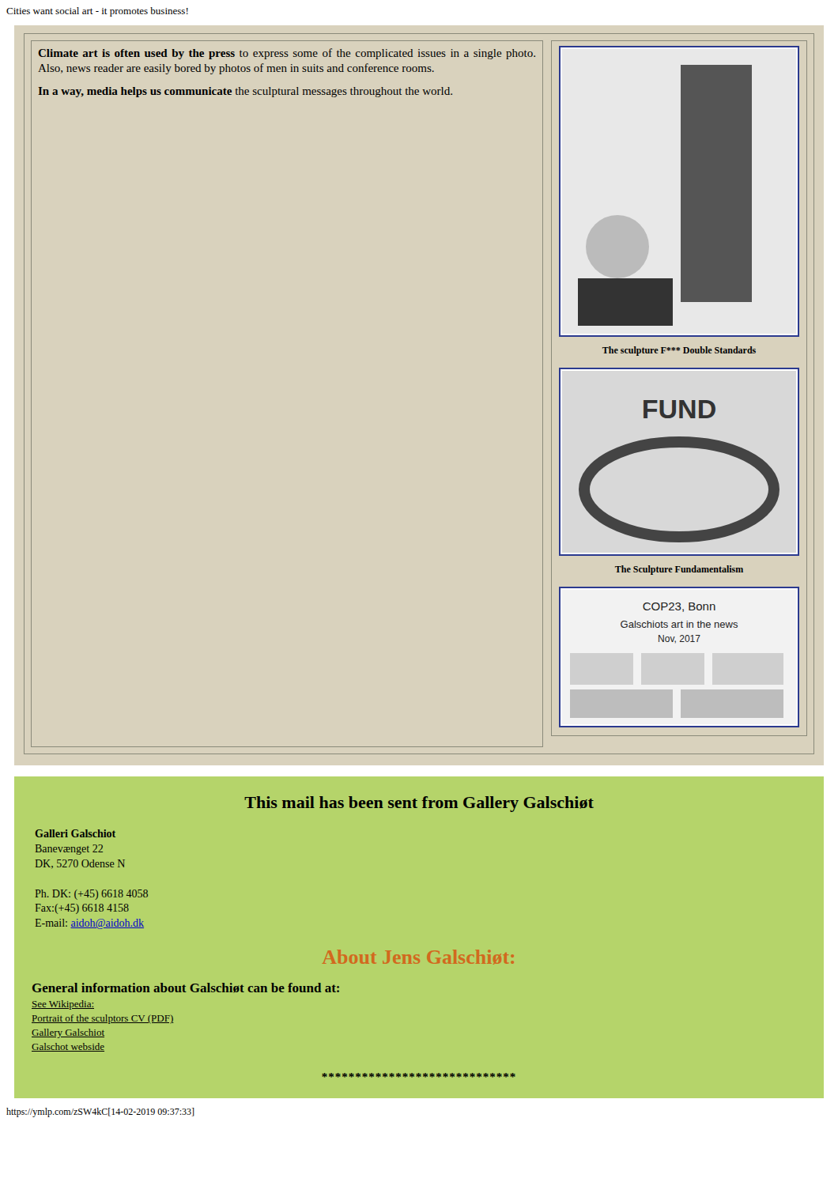Cities want social art - it promotes business!
Climate art is often used by the press to express some of the complicated issues in a single photo. Also, news reader are easily bored by photos of men in suits and conference rooms.
In a way, media helps us communicate the sculptural messages throughout the world.
The sculpture F*** Double Standards
The Sculpture Fundamentalism
This mail has been sent from Gallery Galschiøt
Galleri Galschiot Banevænget 22
DK, 5270 Odense N
Ph. DK: (+45) 6618 4058
Fax:(+45) 6618 4158
E-mail: aidoh@aidoh.dk
About Jens Galschiøt:
General information about Galschiøt can be found at: See Wikipedia: Portrait of the sculptors CV (PDF) Gallery Galschiot Galschot webside
*****************************
https://ymlp.com/zSW4kC[14-02-2019 09:37:33]